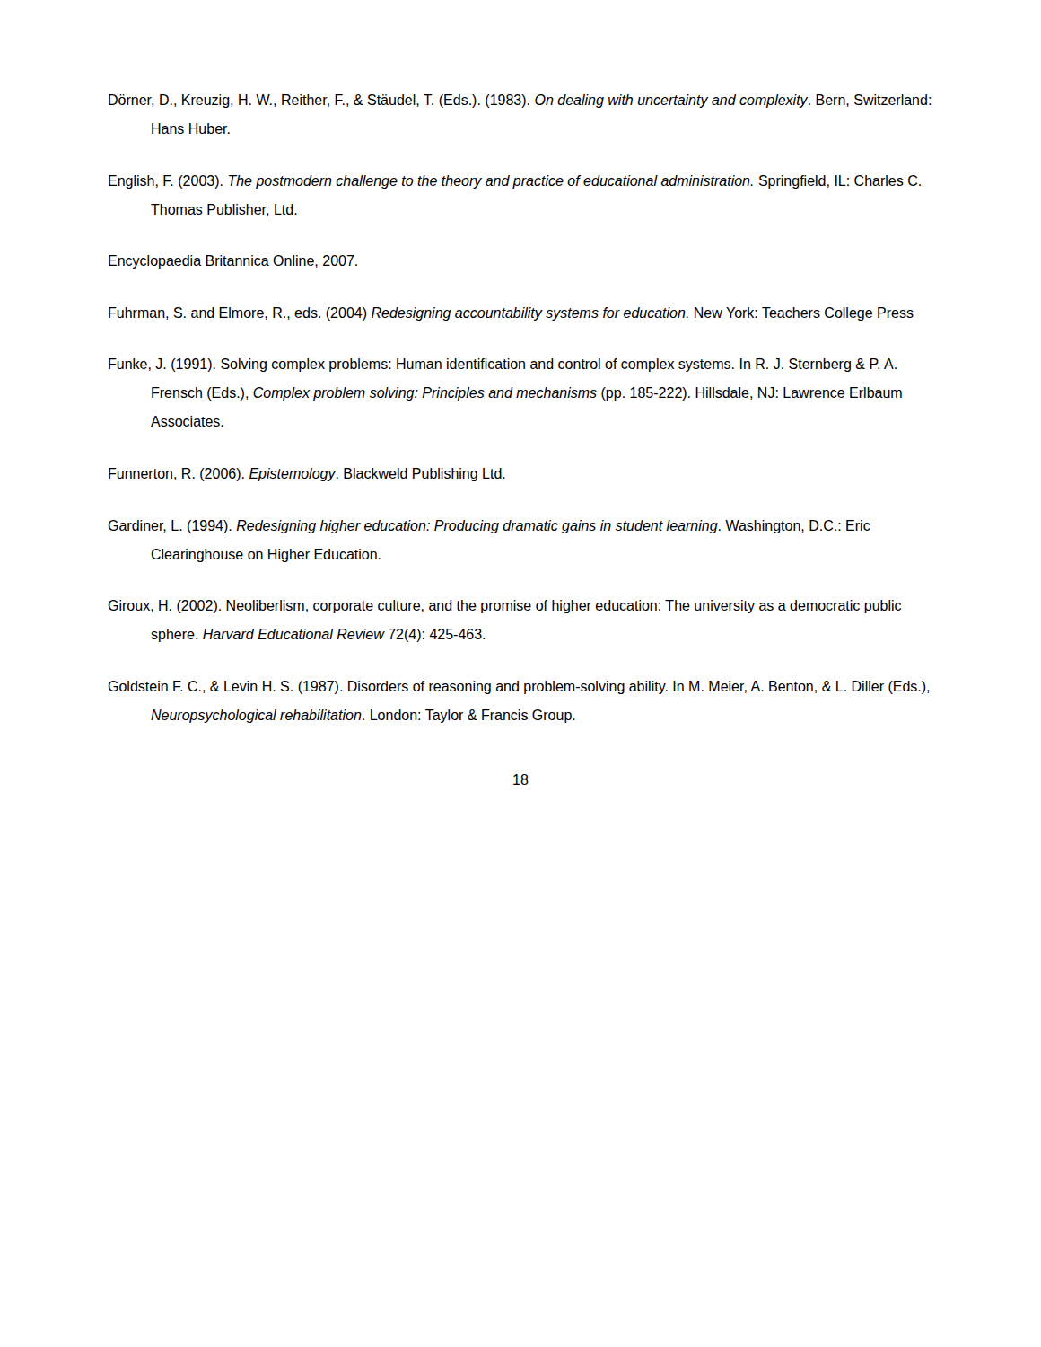Dörner, D., Kreuzig, H. W., Reither, F., & Stäudel, T. (Eds.). (1983). On dealing with uncertainty and complexity. Bern, Switzerland: Hans Huber.
English, F. (2003). The postmodern challenge to the theory and practice of educational administration. Springfield, IL: Charles C. Thomas Publisher, Ltd.
Encyclopaedia Britannica Online, 2007.
Fuhrman, S. and Elmore, R., eds. (2004) Redesigning accountability systems for education. New York: Teachers College Press
Funke, J. (1991). Solving complex problems: Human identification and control of complex systems. In R. J. Sternberg & P. A. Frensch (Eds.), Complex problem solving: Principles and mechanisms (pp. 185-222). Hillsdale, NJ: Lawrence Erlbaum Associates.
Funnerton, R. (2006). Epistemology. Blackweld Publishing Ltd.
Gardiner, L. (1994). Redesigning higher education: Producing dramatic gains in student learning. Washington, D.C.: Eric Clearinghouse on Higher Education.
Giroux, H. (2002). Neoliberlism, corporate culture, and the promise of higher education: The university as a democratic public sphere. Harvard Educational Review 72(4): 425-463.
Goldstein F. C., & Levin H. S. (1987). Disorders of reasoning and problem-solving ability. In M. Meier, A. Benton, & L. Diller (Eds.), Neuropsychological rehabilitation. London: Taylor & Francis Group.
18